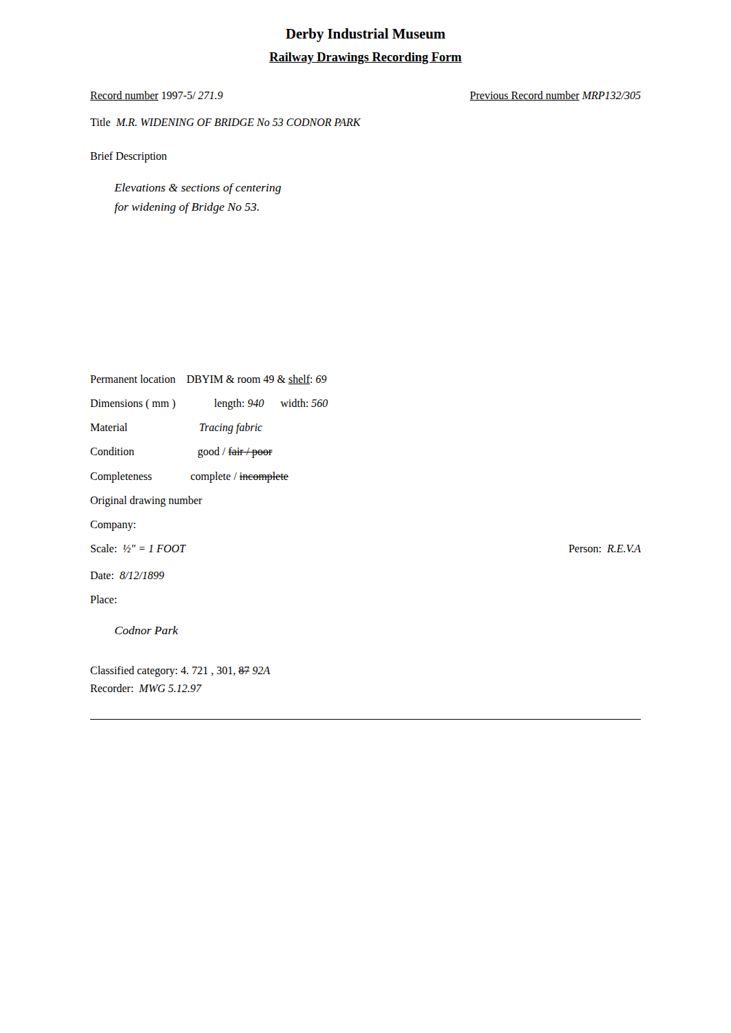Derby Industrial Museum
Railway Drawings Recording Form
Record number 1997-5/ 271.9
Previous Record number MRP132/305
Title M.R. WIDENING OF BRIDGE No 53 CODNOR PARK
Brief Description
Elevations & sections of centering
for widening of Bridge No 53.
Permanent location DBYIM & room 49 & shelf: 69
Dimensions ( mm ) length: 940 width: 560
Material Tracing fabric
Condition good / fair / poor
Completeness complete / incomplete
Original drawing number
Company:
Scale: ½" = 1 FOOT
Person: R.E.V.A
Date: 8/12/1899
Place:
Codnor Park
Classified category: 4. 721 , 301, 87 92A
Recorder: MWG 5.12.97